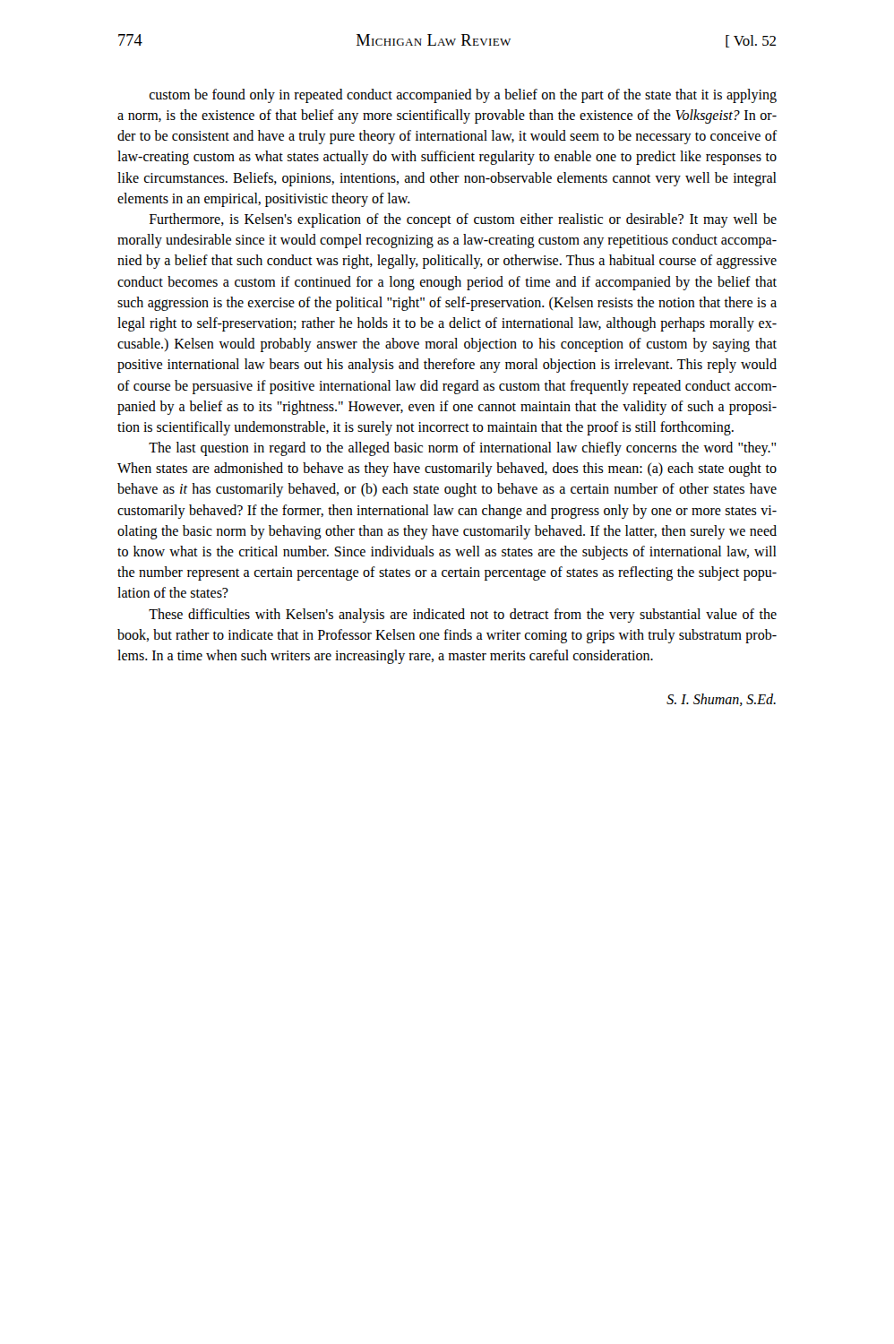774 Michigan Law Review [ Vol. 52
custom be found only in repeated conduct accompanied by a belief on the part of the state that it is applying a norm, is the existence of that belief any more scientifically provable than the existence of the Volksgeist? In order to be consistent and have a truly pure theory of international law, it would seem to be necessary to conceive of law-creating custom as what states actually do with sufficient regularity to enable one to predict like responses to like circumstances. Beliefs, opinions, intentions, and other non-observable elements cannot very well be integral elements in an empirical, positivistic theory of law.
Furthermore, is Kelsen's explication of the concept of custom either realistic or desirable? It may well be morally undesirable since it would compel recognizing as a law-creating custom any repetitious conduct accompanied by a belief that such conduct was right, legally, politically, or otherwise. Thus a habitual course of aggressive conduct becomes a custom if continued for a long enough period of time and if accompanied by the belief that such aggression is the exercise of the political "right" of self-preservation. (Kelsen resists the notion that there is a legal right to self-preservation; rather he holds it to be a delict of international law, although perhaps morally excusable.) Kelsen would probably answer the above moral objection to his conception of custom by saying that positive international law bears out his analysis and therefore any moral objection is irrelevant. This reply would of course be persuasive if positive international law did regard as custom that frequently repeated conduct accompanied by a belief as to its "rightness." However, even if one cannot maintain that the validity of such a proposition is scientifically undemonstrable, it is surely not incorrect to maintain that the proof is still forthcoming.
The last question in regard to the alleged basic norm of international law chiefly concerns the word "they." When states are admonished to behave as they have customarily behaved, does this mean: (a) each state ought to behave as it has customarily behaved, or (b) each state ought to behave as a certain number of other states have customarily behaved? If the former, then international law can change and progress only by one or more states violating the basic norm by behaving other than as they have customarily behaved. If the latter, then surely we need to know what is the critical number. Since individuals as well as states are the subjects of international law, will the number represent a certain percentage of states or a certain percentage of states as reflecting the subject population of the states?
These difficulties with Kelsen's analysis are indicated not to detract from the very substantial value of the book, but rather to indicate that in Professor Kelsen one finds a writer coming to grips with truly substratum problems. In a time when such writers are increasingly rare, a master merits careful consideration.
S. I. Shuman, S.Ed.